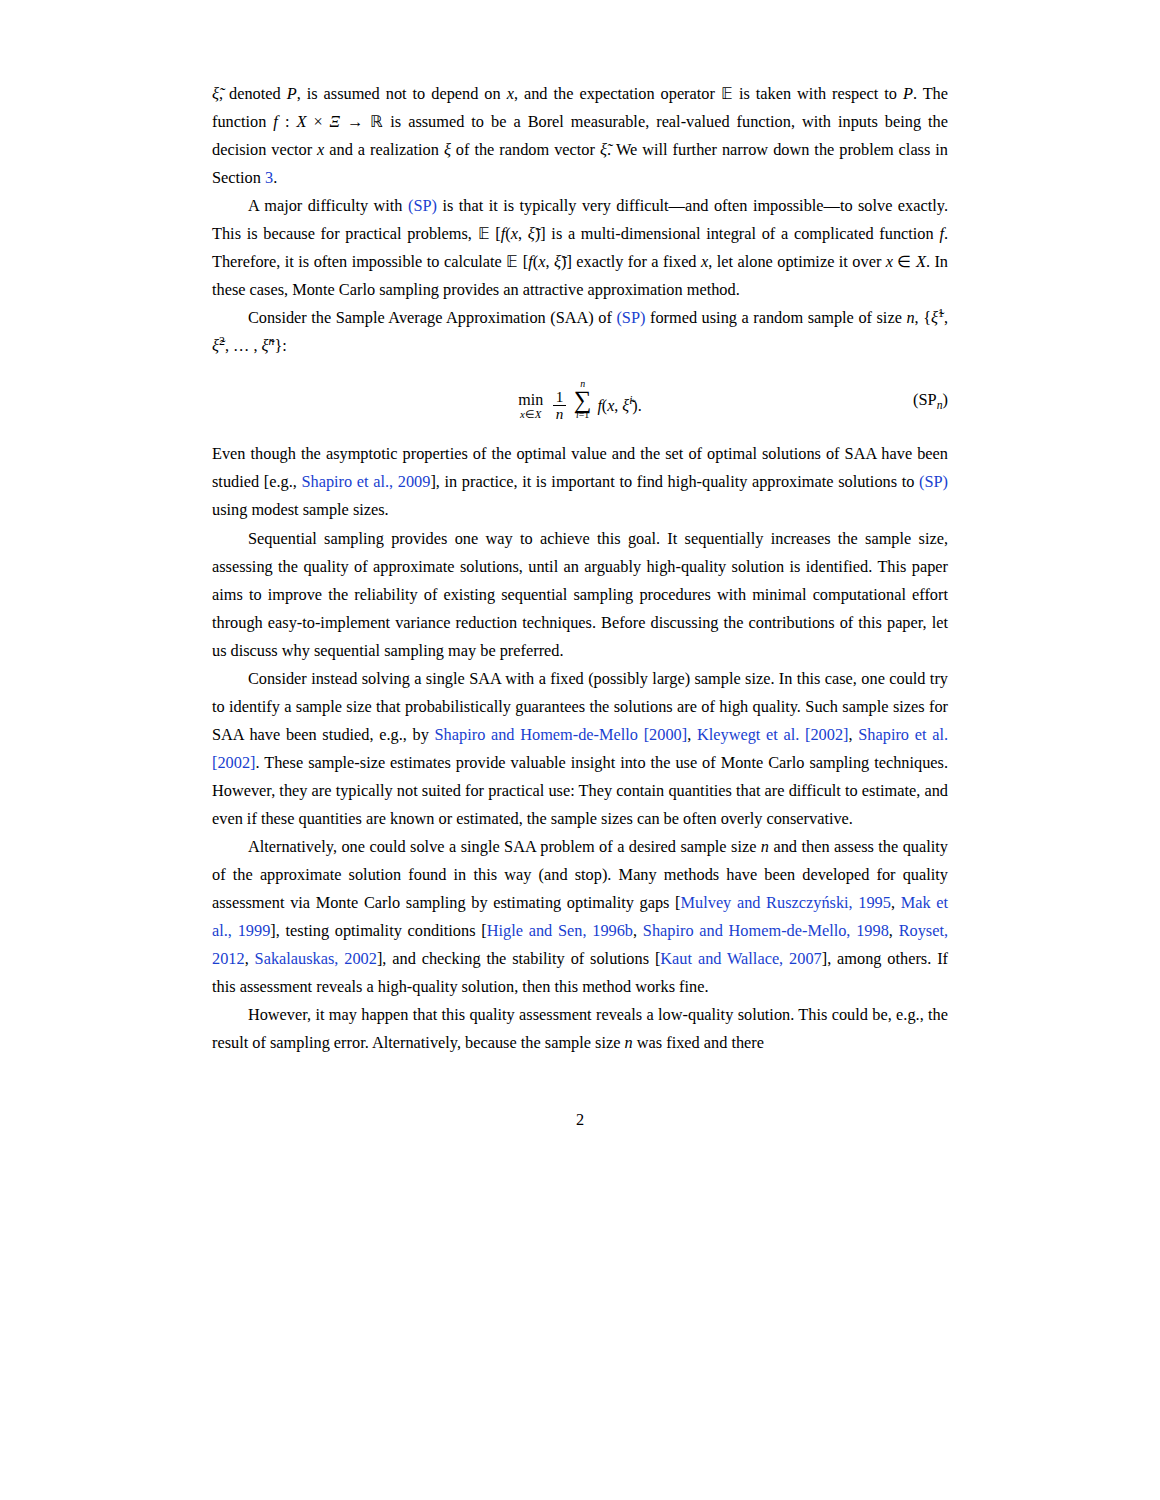ξ̃, denoted P, is assumed not to depend on x, and the expectation operator 𝔼 is taken with respect to P. The function f : X × Ξ → ℝ is assumed to be a Borel measurable, real-valued function, with inputs being the decision vector x and a realization ξ of the random vector ξ̃. We will further narrow down the problem class in Section 3.
A major difficulty with (SP) is that it is typically very difficult—and often impossible—to solve exactly. This is because for practical problems, 𝔼 [f(x, ξ̃)] is a multi-dimensional integral of a complicated function f. Therefore, it is often impossible to calculate 𝔼 [f(x, ξ̃)] exactly for a fixed x, let alone optimize it over x ∈ X. In these cases, Monte Carlo sampling provides an attractive approximation method.
Consider the Sample Average Approximation (SAA) of (SP) formed using a random sample of size n, {ξ̃1, ξ̃2, … , ξ̃n}:
min x∈X 1 n n∑i=1 f(x, ξ̃i). (SPn)
Even though the asymptotic properties of the optimal value and the set of optimal solutions of SAA have been studied [e.g., Shapiro et al., 2009], in practice, it is important to find high-quality approximate solutions to (SP) using modest sample sizes.
Sequential sampling provides one way to achieve this goal. It sequentially increases the sample size, assessing the quality of approximate solutions, until an arguably high-quality solution is identified. This paper aims to improve the reliability of existing sequential sampling procedures with minimal computational effort through easy-to-implement variance reduction techniques. Before discussing the contributions of this paper, let us discuss why sequential sampling may be preferred.
Consider instead solving a single SAA with a fixed (possibly large) sample size. In this case, one could try to identify a sample size that probabilistically guarantees the solutions are of high quality. Such sample sizes for SAA have been studied, e.g., by Shapiro and Homem-de-Mello [2000], Kleywegt et al. [2002], Shapiro et al. [2002]. These sample-size estimates provide valuable insight into the use of Monte Carlo sampling techniques. However, they are typically not suited for practical use: They contain quantities that are difficult to estimate, and even if these quantities are known or estimated, the sample sizes can be often overly conservative.
Alternatively, one could solve a single SAA problem of a desired sample size n and then assess the quality of the approximate solution found in this way (and stop). Many methods have been developed for quality assessment via Monte Carlo sampling by estimating optimality gaps [Mulvey and Ruszczyński, 1995, Mak et al., 1999], testing optimality conditions [Higle and Sen, 1996b, Shapiro and Homem-de-Mello, 1998, Royset, 2012, Sakalauskas, 2002], and checking the stability of solutions [Kaut and Wallace, 2007], among others. If this assessment reveals a high-quality solution, then this method works fine.
However, it may happen that this quality assessment reveals a low-quality solution. This could be, e.g., the result of sampling error. Alternatively, because the sample size n was fixed and there
2